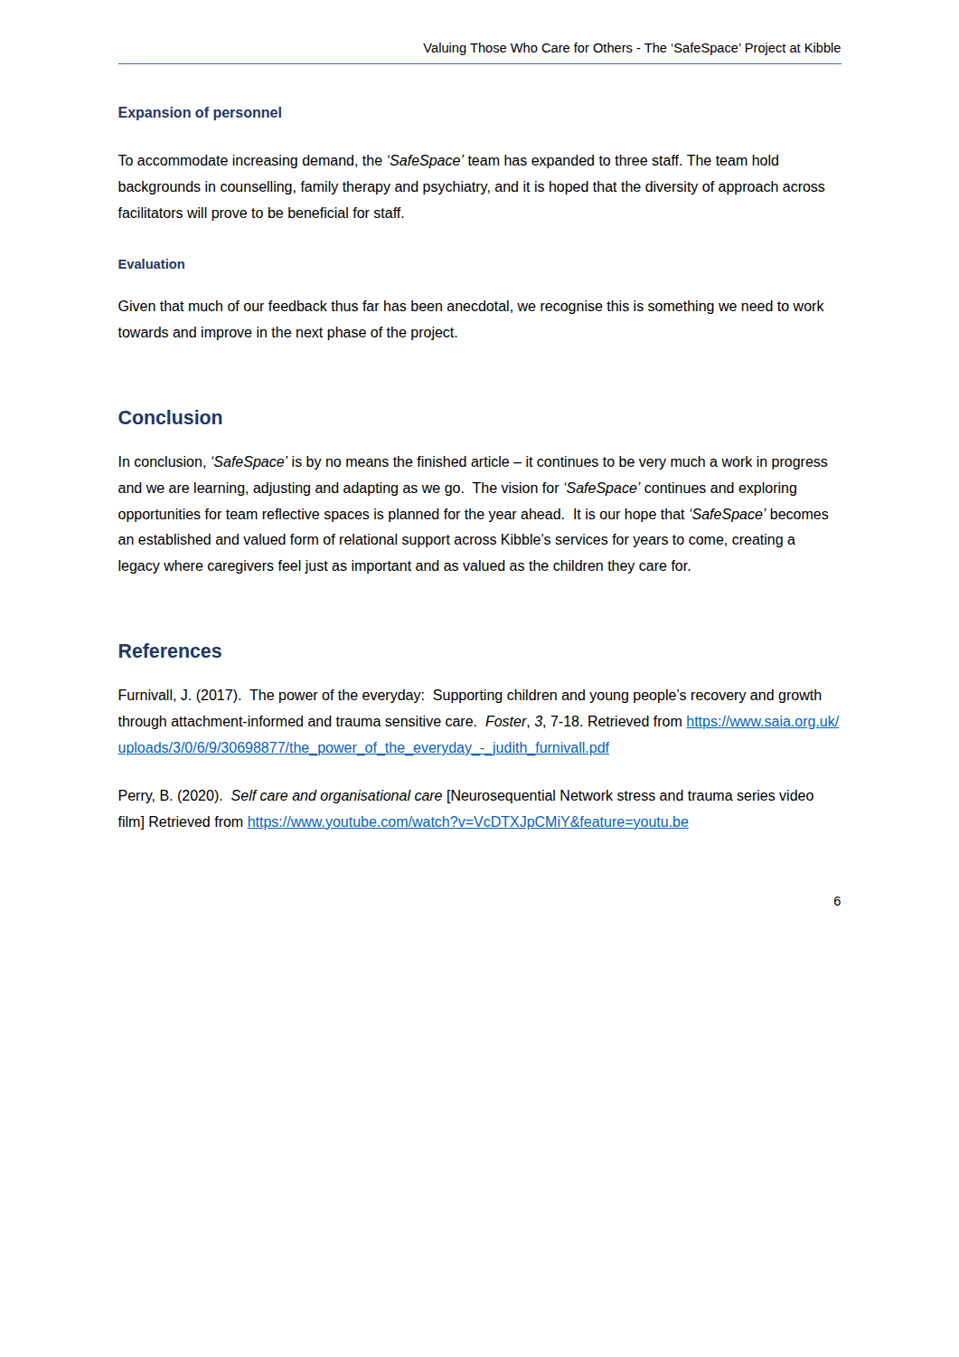Valuing Those Who Care for Others - The ‘SafeSpace’ Project at Kibble
Expansion of personnel
To accommodate increasing demand, the ‘SafeSpace’ team has expanded to three staff. The team hold backgrounds in counselling, family therapy and psychiatry, and it is hoped that the diversity of approach across facilitators will prove to be beneficial for staff.
Evaluation
Given that much of our feedback thus far has been anecdotal, we recognise this is something we need to work towards and improve in the next phase of the project.
Conclusion
In conclusion, ‘SafeSpace’ is by no means the finished article – it continues to be very much a work in progress and we are learning, adjusting and adapting as we go. The vision for ‘SafeSpace’ continues and exploring opportunities for team reflective spaces is planned for the year ahead. It is our hope that ‘SafeSpace’ becomes an established and valued form of relational support across Kibble’s services for years to come, creating a legacy where caregivers feel just as important and as valued as the children they care for.
References
Furnivall, J. (2017). The power of the everyday: Supporting children and young people’s recovery and growth through attachment-informed and trauma sensitive care. Foster, 3, 7-18. Retrieved from https://www.saia.org.uk/uploads/3/0/6/9/30698877/the_power_of_the_everyday_-_judith_furnivall.pdf
Perry, B. (2020). Self care and organisational care [Neurosequential Network stress and trauma series video film] Retrieved from https://www.youtube.com/watch?v=VcDTXJpCMiY&feature=youtu.be
6